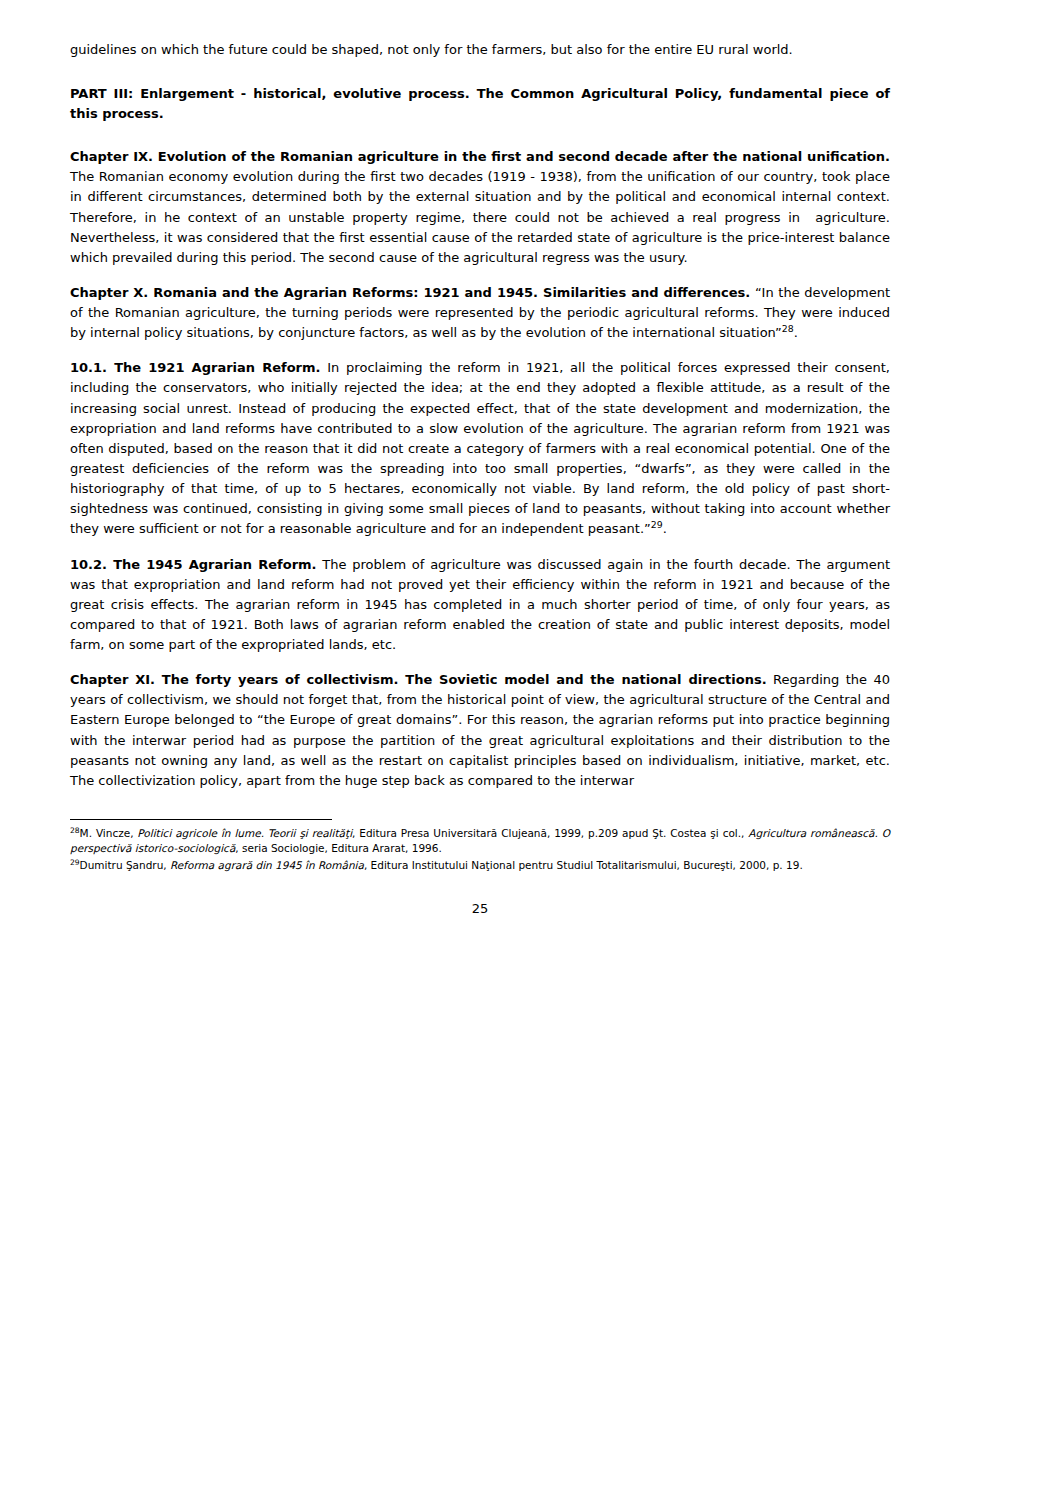guidelines on which the future could be shaped, not only for the farmers, but also for the entire EU rural world.
PART III: Enlargement - historical, evolutive process. The Common Agricultural Policy, fundamental piece of this process.
Chapter IX. Evolution of the Romanian agriculture in the first and second decade after the national unification. The Romanian economy evolution during the first two decades (1919 - 1938), from the unification of our country, took place in different circumstances, determined both by the external situation and by the political and economical internal context. Therefore, in he context of an unstable property regime, there could not be achieved a real progress in agriculture. Nevertheless, it was considered that the first essential cause of the retarded state of agriculture is the price-interest balance which prevailed during this period. The second cause of the agricultural regress was the usury.
Chapter X. Romania and the Agrarian Reforms: 1921 and 1945. Similarities and differences. “In the development of the Romanian agriculture, the turning periods were represented by the periodic agricultural reforms. They were induced by internal policy situations, by conjuncture factors, as well as by the evolution of the international situation”28.
10.1. The 1921 Agrarian Reform. In proclaiming the reform in 1921, all the political forces expressed their consent, including the conservators, who initially rejected the idea; at the end they adopted a flexible attitude, as a result of the increasing social unrest. Instead of producing the expected effect, that of the state development and modernization, the expropriation and land reforms have contributed to a slow evolution of the agriculture. The agrarian reform from 1921 was often disputed, based on the reason that it did not create a category of farmers with a real economical potential. One of the greatest deficiencies of the reform was the spreading into too small properties, “dwarfs”, as they were called in the historiography of that time, of up to 5 hectares, economically not viable. By land reform, the old policy of past short-sightedness was continued, consisting in giving some small pieces of land to peasants, without taking into account whether they were sufficient or not for a reasonable agriculture and for an independent peasant.”29.
10.2. The 1945 Agrarian Reform. The problem of agriculture was discussed again in the fourth decade. The argument was that expropriation and land reform had not proved yet their efficiency within the reform in 1921 and because of the great crisis effects. The agrarian reform in 1945 has completed in a much shorter period of time, of only four years, as compared to that of 1921. Both laws of agrarian reform enabled the creation of state and public interest deposits, model farm, on some part of the expropriated lands, etc.
Chapter XI. The forty years of collectivism. The Sovietic model and the national directions. Regarding the 40 years of collectivism, we should not forget that, from the historical point of view, the agricultural structure of the Central and Eastern Europe belonged to “the Europe of great domains”. For this reason, the agrarian reforms put into practice beginning with the interwar period had as purpose the partition of the great agricultural exploitations and their distribution to the peasants not owning any land, as well as the restart on capitalist principles based on individualism, initiative, market, etc. The collectivization policy, apart from the huge step back as compared to the interwar
28M. Vincze, Politici agricole în lume. Teorii şi realităţi, Editura Presa Universitară Clujeană, 1999, p.209 apud Şt. Costea şi col., Agricultura românească. O perspectivă istorico-sociologică, seria Sociologie, Editura Ararat, 1996.
29Dumitru Şandru, Reforma agrară din 1945 în România, Editura Institutului Naţional pentru Studiul Totalitarismului, Bucureşti, 2000, p. 19.
25